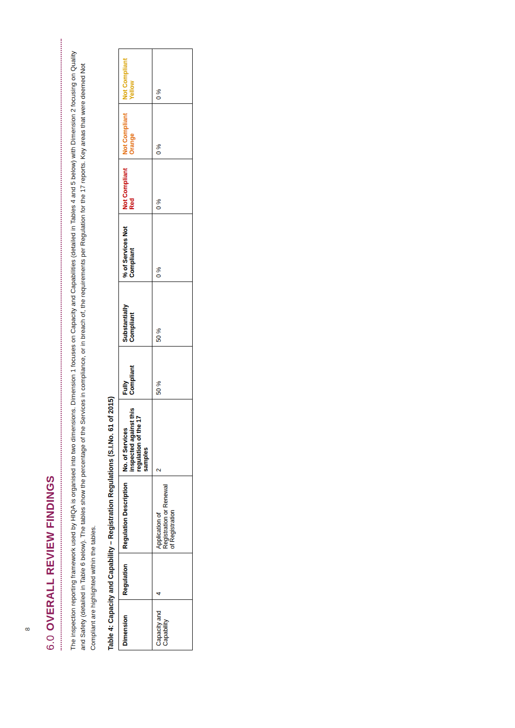8
6.0 OVERALL REVIEW FINDINGS
The inspection reporting framework used by HIQA is organised into two dimensions. Dimension 1 focuses on Capacity and Capabilities (detailed in Tables 4 and 5 below) with Dimension 2 focusing on Quality and Safety (detailed in Table 6 below). The tables show the percentage of the Services in compliance, or in breach of, the requirements per Regulation for the 17 reports. Key areas that were deemed Not Compliant are highlighted within the tables.
Table 4: Capacity and Capability – Registration Regulations (S.I.No. 61 of 2015)
| Dimension | Regulation | Regulation Description | No. of Services inspected against this regulation of the 17 samples | Fully Compliant | Substantially Compliant | % of Services Not Compliant | Not Compliant Red | Not Compliant Orange | Not Compliant Yellow |
| --- | --- | --- | --- | --- | --- | --- | --- | --- | --- |
| Capacity and Capability | 4 | Application of Registration or Renewal of Registration | 2 | 50 % | 50 % | 0 % | 0 % | 0 % | 0 % |